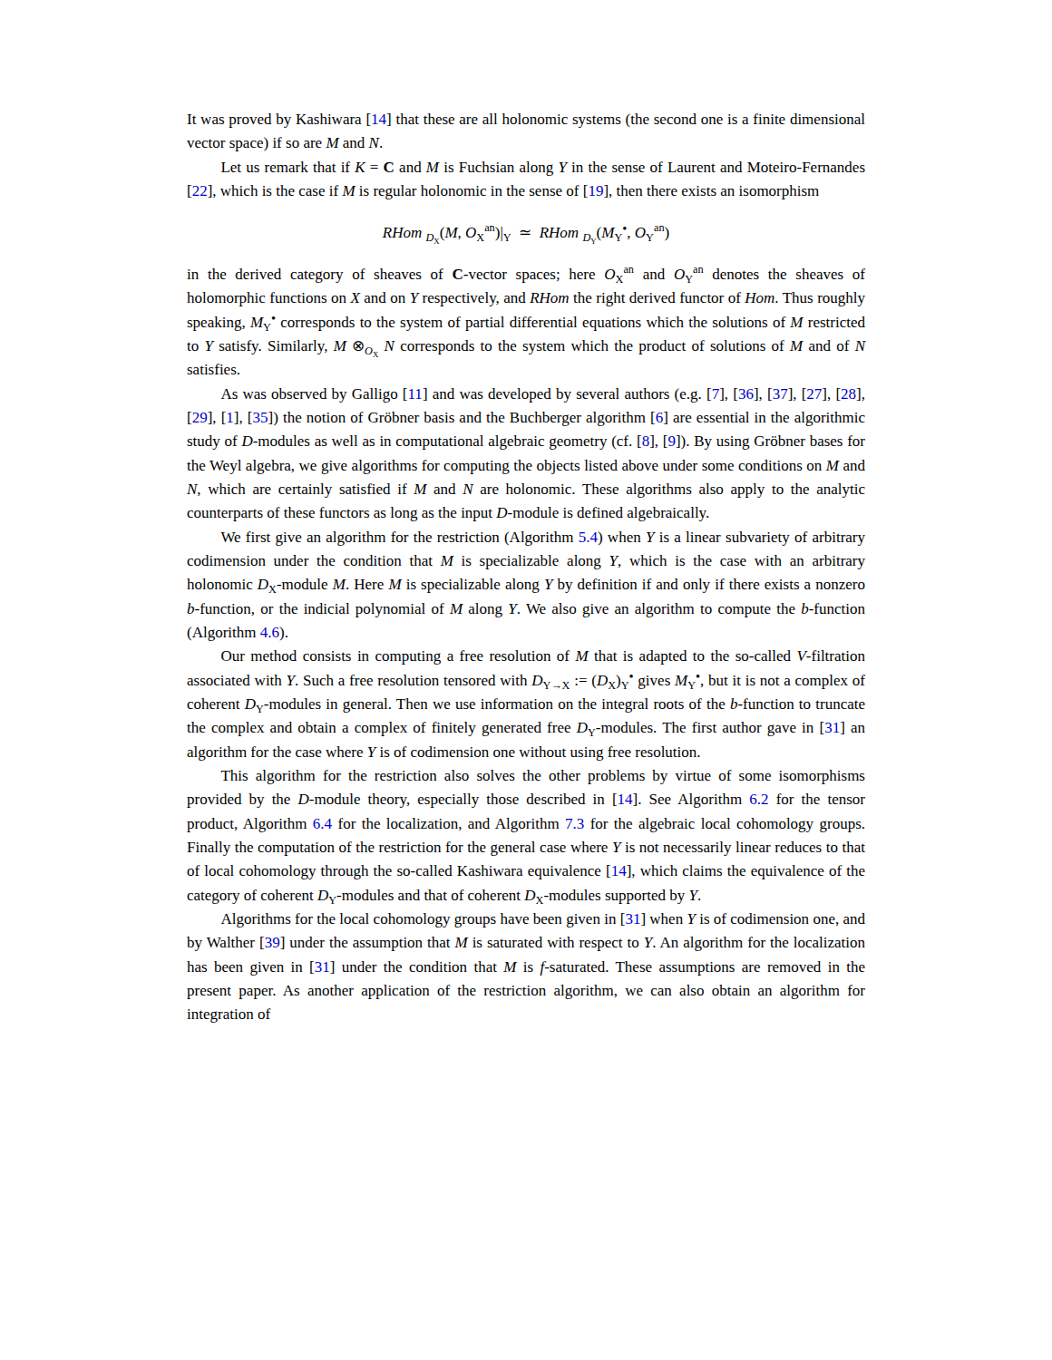It was proved by Kashiwara [14] that these are all holonomic systems (the second one is a finite dimensional vector space) if so are M and N.
Let us remark that if K = C and M is Fuchsian along Y in the sense of Laurent and Moteiro-Fernandes [22], which is the case if M is regular holonomic in the sense of [19], then there exists an isomorphism
RHom DX(M, OXan)|Y ≃ RHom DY(MY•, OYan)
in the derived category of sheaves of C-vector spaces; here OXan and OYan denotes the sheaves of holomorphic functions on X and on Y respectively, and RHom the right derived functor of Hom. Thus roughly speaking, MY• corresponds to the system of partial differential equations which the solutions of M restricted to Y satisfy. Similarly, M ⊗OX N corresponds to the system which the product of solutions of M and of N satisfies.
As was observed by Galligo [11] and was developed by several authors (e.g. [7], [36], [37], [27], [28], [29], [1], [35]) the notion of Gröbner basis and the Buchberger algorithm [6] are essential in the algorithmic study of D-modules as well as in computational algebraic geometry (cf. [8], [9]). By using Gröbner bases for the Weyl algebra, we give algorithms for computing the objects listed above under some conditions on M and N, which are certainly satisfied if M and N are holonomic. These algorithms also apply to the analytic counterparts of these functors as long as the input D-module is defined algebraically.
We first give an algorithm for the restriction (Algorithm 5.4) when Y is a linear subvariety of arbitrary codimension under the condition that M is specializable along Y, which is the case with an arbitrary holonomic DX-module M. Here M is specializable along Y by definition if and only if there exists a nonzero b-function, or the indicial polynomial of M along Y. We also give an algorithm to compute the b-function (Algorithm 4.6).
Our method consists in computing a free resolution of M that is adapted to the so-called V-filtration associated with Y. Such a free resolution tensored with DY→X := (DX)Y• gives MY•, but it is not a complex of coherent DY-modules in general. Then we use information on the integral roots of the b-function to truncate the complex and obtain a complex of finitely generated free DY-modules. The first author gave in [31] an algorithm for the case where Y is of codimension one without using free resolution.
This algorithm for the restriction also solves the other problems by virtue of some isomorphisms provided by the D-module theory, especially those described in [14]. See Algorithm 6.2 for the tensor product, Algorithm 6.4 for the localization, and Algorithm 7.3 for the algebraic local cohomology groups. Finally the computation of the restriction for the general case where Y is not necessarily linear reduces to that of local cohomology through the so-called Kashiwara equivalence [14], which claims the equivalence of the category of coherent DY-modules and that of coherent DX-modules supported by Y.
Algorithms for the local cohomology groups have been given in [31] when Y is of codimension one, and by Walther [39] under the assumption that M is saturated with respect to Y. An algorithm for the localization has been given in [31] under the condition that M is f-saturated. These assumptions are removed in the present paper. As another application of the restriction algorithm, we can also obtain an algorithm for integration of